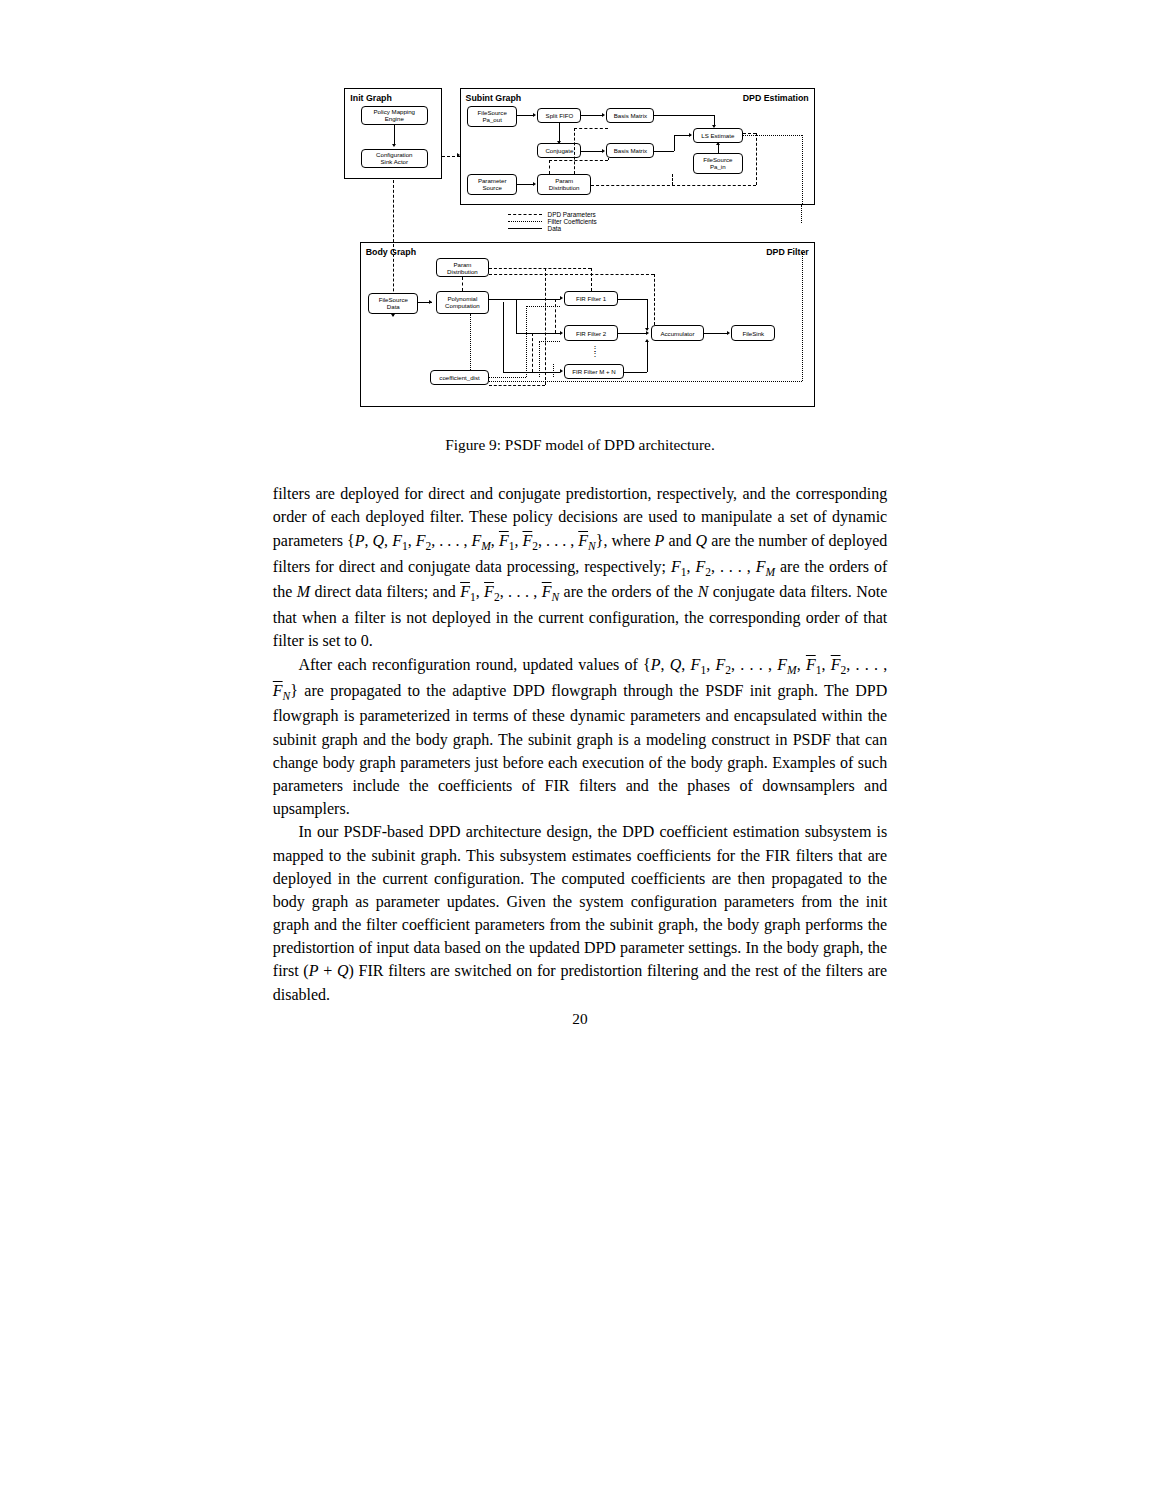Init Graph
Policy Mapping
Engine
Configuration
Sink Actor
Subint Graph DPD Estimation
FileSource
Pa_out
Split FIFO
Basis Matrix
Conjugate
Basis Matrix
LS Estimate
FileSource
Pa_in
Parameter
Source
Param
Distribution
DPD Parameters
Filter Coefficients
Data
Body Graph DPD Filter
Param
Distribution
FileSource
Data
Polynomial
Computation
FIR Filter 1
FIR Filter 2
FIR Filter M + N
Accumulator
FileSink
coefficient_dist
⋮ ⋮
Figure 9: PSDF model of DPD architecture.
filters are deployed for direct and conjugate predistortion, respectively, and the corresponding order of each deployed filter. These policy decisions are used to manipulate a set of dynamic parameters {P, Q, F1, F2, . . . , FM, F1, F2, . . . , FN}, where P and Q are the number of deployed filters for direct and conjugate data processing, respectively; F1, F2, . . . , FM are the orders of the M direct data filters; and F1, F2, . . . , FN are the orders of the N conjugate data filters. Note that when a filter is not deployed in the current configuration, the corresponding order of that filter is set to 0.
After each reconfiguration round, updated values of {P, Q, F1, F2, . . . , FM, F1, F2, . . . , FN} are propagated to the adaptive DPD flowgraph through the PSDF init graph. The DPD flowgraph is parameterized in terms of these dynamic parameters and encapsulated within the subinit graph and the body graph. The subinit graph is a modeling construct in PSDF that can change body graph parameters just before each execution of the body graph. Examples of such parameters include the coefficients of FIR filters and the phases of downsamplers and upsamplers.
In our PSDF-based DPD architecture design, the DPD coefficient estimation subsystem is mapped to the subinit graph. This subsystem estimates coefficients for the FIR filters that are deployed in the current configuration. The computed coefficients are then propagated to the body graph as parameter updates. Given the system configuration parameters from the init graph and the filter coefficient parameters from the subinit graph, the body graph performs the predistortion of input data based on the updated DPD parameter settings. In the body graph, the first (P + Q) FIR filters are switched on for predistortion filtering and the rest of the filters are disabled.
20